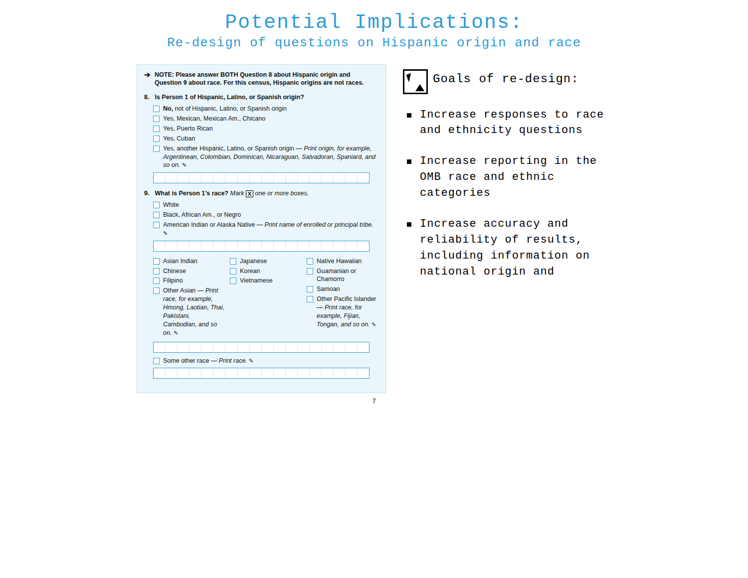Potential Implications:
Re-design of questions on Hispanic origin and race
➔ NOTE: Please answer BOTH Question 8 about Hispanic origin and Question 9 about race. For this census, Hispanic origins are not races.
8. Is Person 1 of Hispanic, Latino, or Spanish origin?
No, not of Hispanic, Latino, or Spanish origin
Yes, Mexican, Mexican Am., Chicano
Yes, Puerto Rican
Yes, Cuban
Yes, another Hispanic, Latino, or Spanish origin — Print origin, for example, Argentinean, Colombian, Dominican, Nicaraguan, Salvadoran, Spaniard, and so on. ✎
9. What is Person 1’s race? Mark X one or more boxes.
White
Black, African Am., or Negro
American Indian or Alaska Native — Print name of enrolled or principal tribe. ✎
Asian Indian
Chinese
Filipino
Other Asian — Print race, for example, Hmong, Laotian, Thai, Pakistani, Cambodian, and so on. ✎
Japanese
Korean
Vietnamese
Native Hawaiian
Guamanian or Chamorro
Samoan
Other Pacific Islander — Print race, for example, Fijian, Tongan, and so on. ✎
Some other race — Print race. ✎
Goals of re-design:
Increase responses to race and ethnicity questions
Increase reporting in the OMB race and ethnic categories
Increase accuracy and reliability of results, including information on national origin and
7